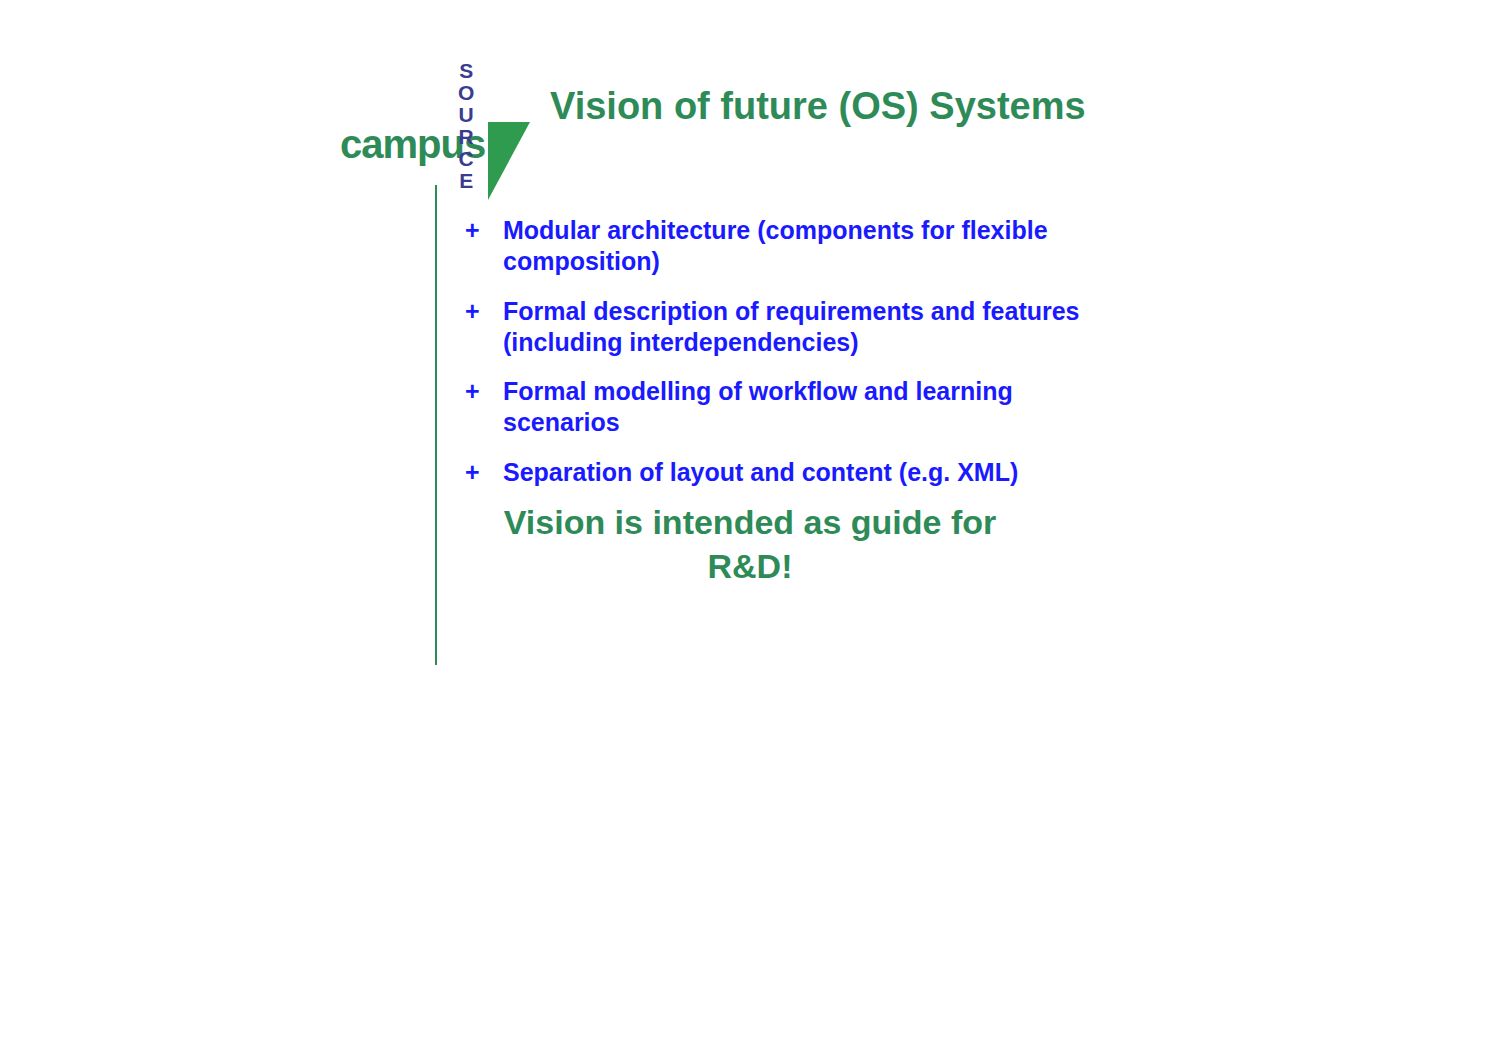campus
S O U R C E
Vision of future (OS) Systems
Modular architecture (components for flexible composition)
Formal description of requirements and features (including interdependencies)
Formal modelling of workflow and learning scenarios
Separation of layout and content (e.g. XML)
Vision is intended as guide for
R&D!